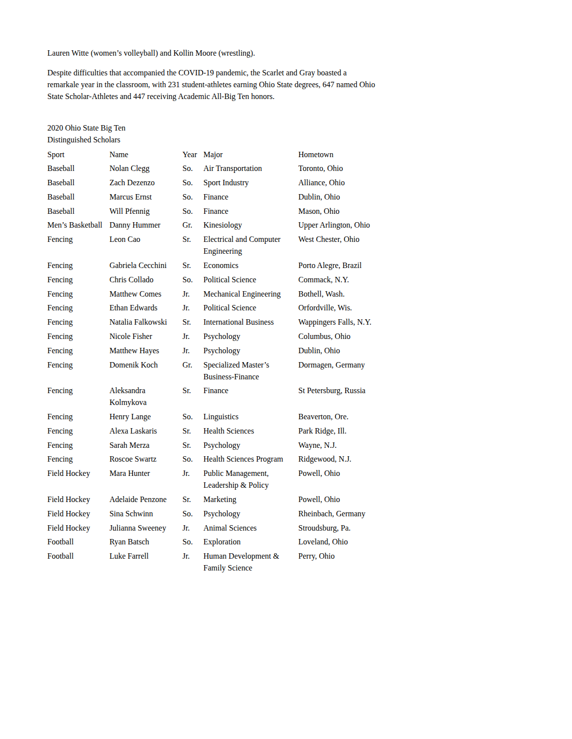Lauren Witte (women’s volleyball) and Kollin Moore (wrestling).
Despite difficulties that accompanied the COVID-19 pandemic, the Scarlet and Gray boasted a remarkale year in the classroom, with 231 student-athletes earning Ohio State degrees, 647 named Ohio State Scholar-Athletes and 447 receiving Academic All-Big Ten honors.
2020 Ohio State Big Ten Distinguished Scholars
| Sport | Name | Year | Major | Hometown |
| --- | --- | --- | --- | --- |
| Baseball | Nolan Clegg | So. | Air Transportation | Toronto, Ohio |
| Baseball | Zach Dezenzo | So. | Sport Industry | Alliance, Ohio |
| Baseball | Marcus Ernst | So. | Finance | Dublin, Ohio |
| Baseball | Will Pfennig | So. | Finance | Mason, Ohio |
| Men’s Basketball | Danny Hummer | Gr. | Kinesiology | Upper Arlington, Ohio |
| Fencing | Leon Cao | Sr. | Electrical and Computer Engineering | West Chester, Ohio |
| Fencing | Gabriela Cecchini | Sr. | Economics | Porto Alegre, Brazil |
| Fencing | Chris Collado | So. | Political Science | Commack, N.Y. |
| Fencing | Matthew Comes | Jr. | Mechanical Engineering | Bothell, Wash. |
| Fencing | Ethan Edwards | Jr. | Political Science | Orfordville, Wis. |
| Fencing | Natalia Falkowski | Sr. | International Business | Wappingers Falls, N.Y. |
| Fencing | Nicole Fisher | Jr. | Psychology | Columbus, Ohio |
| Fencing | Matthew Hayes | Jr. | Psychology | Dublin, Ohio |
| Fencing | Domenik Koch | Gr. | Specialized Master’s Business-Finance | Dormagen, Germany |
| Fencing | Aleksandra Kolmykova | Sr. | Finance | St Petersburg, Russia |
| Fencing | Henry Lange | So. | Linguistics | Beaverton, Ore. |
| Fencing | Alexa Laskaris | Sr. | Health Sciences | Park Ridge, Ill. |
| Fencing | Sarah Merza | Sr. | Psychology | Wayne, N.J. |
| Fencing | Roscoe Swartz | So. | Health Sciences Program | Ridgewood, N.J. |
| Field Hockey | Mara Hunter | Jr. | Public Management, Leadership & Policy | Powell, Ohio |
| Field Hockey | Adelaide Penzone | Sr. | Marketing | Powell, Ohio |
| Field Hockey | Sina Schwinn | So. | Psychology | Rheinbach, Germany |
| Field Hockey | Julianna Sweeney | Jr. | Animal Sciences | Stroudsburg, Pa. |
| Football | Ryan Batsch | So. | Exploration | Loveland, Ohio |
| Football | Luke Farrell | Jr. | Human Development & Family Science | Perry, Ohio |